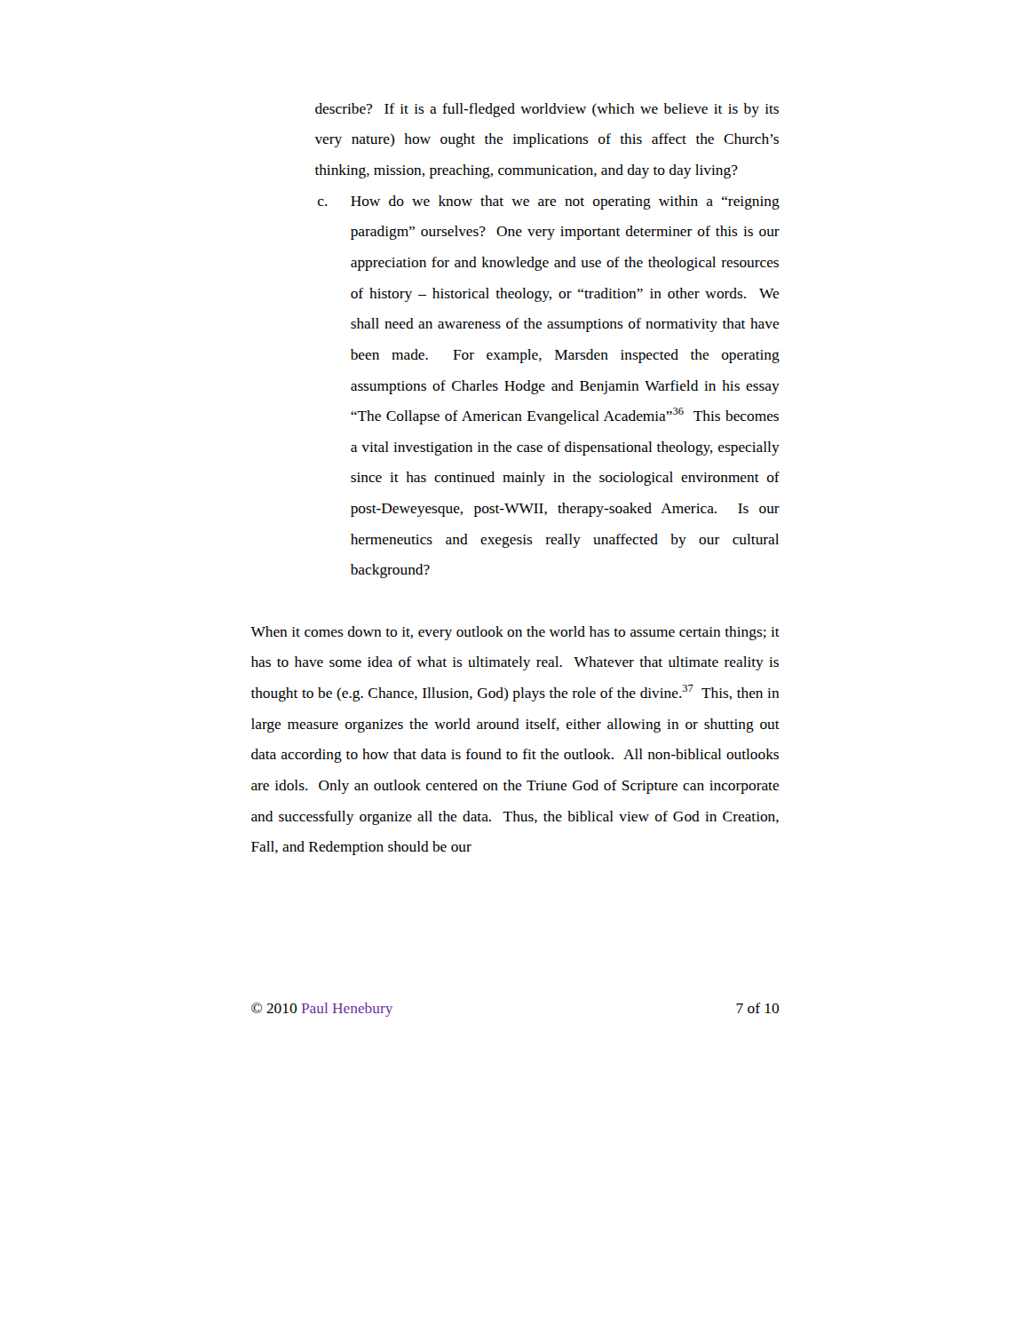describe? If it is a full-fledged worldview (which we believe it is by its very nature) how ought the implications of this affect the Church’s thinking, mission, preaching, communication, and day to day living?
How do we know that we are not operating within a “reigning paradigm” ourselves? One very important determiner of this is our appreciation for and knowledge and use of the theological resources of history – historical theology, or “tradition” in other words. We shall need an awareness of the assumptions of normativity that have been made. For example, Marsden inspected the operating assumptions of Charles Hodge and Benjamin Warfield in his essay “The Collapse of American Evangelical Academia”36 This becomes a vital investigation in the case of dispensational theology, especially since it has continued mainly in the sociological environment of post-Deweyesque, post-WWII, therapy-soaked America. Is our hermeneutics and exegesis really unaffected by our cultural background?
When it comes down to it, every outlook on the world has to assume certain things; it has to have some idea of what is ultimately real. Whatever that ultimate reality is thought to be (e.g. Chance, Illusion, God) plays the role of the divine.37 This, then in large measure organizes the world around itself, either allowing in or shutting out data according to how that data is found to fit the outlook. All non-biblical outlooks are idols. Only an outlook centered on the Triune God of Scripture can incorporate and successfully organize all the data. Thus, the biblical view of God in Creation, Fall, and Redemption should be our
© 2010 Paul Henebury
7 of 10